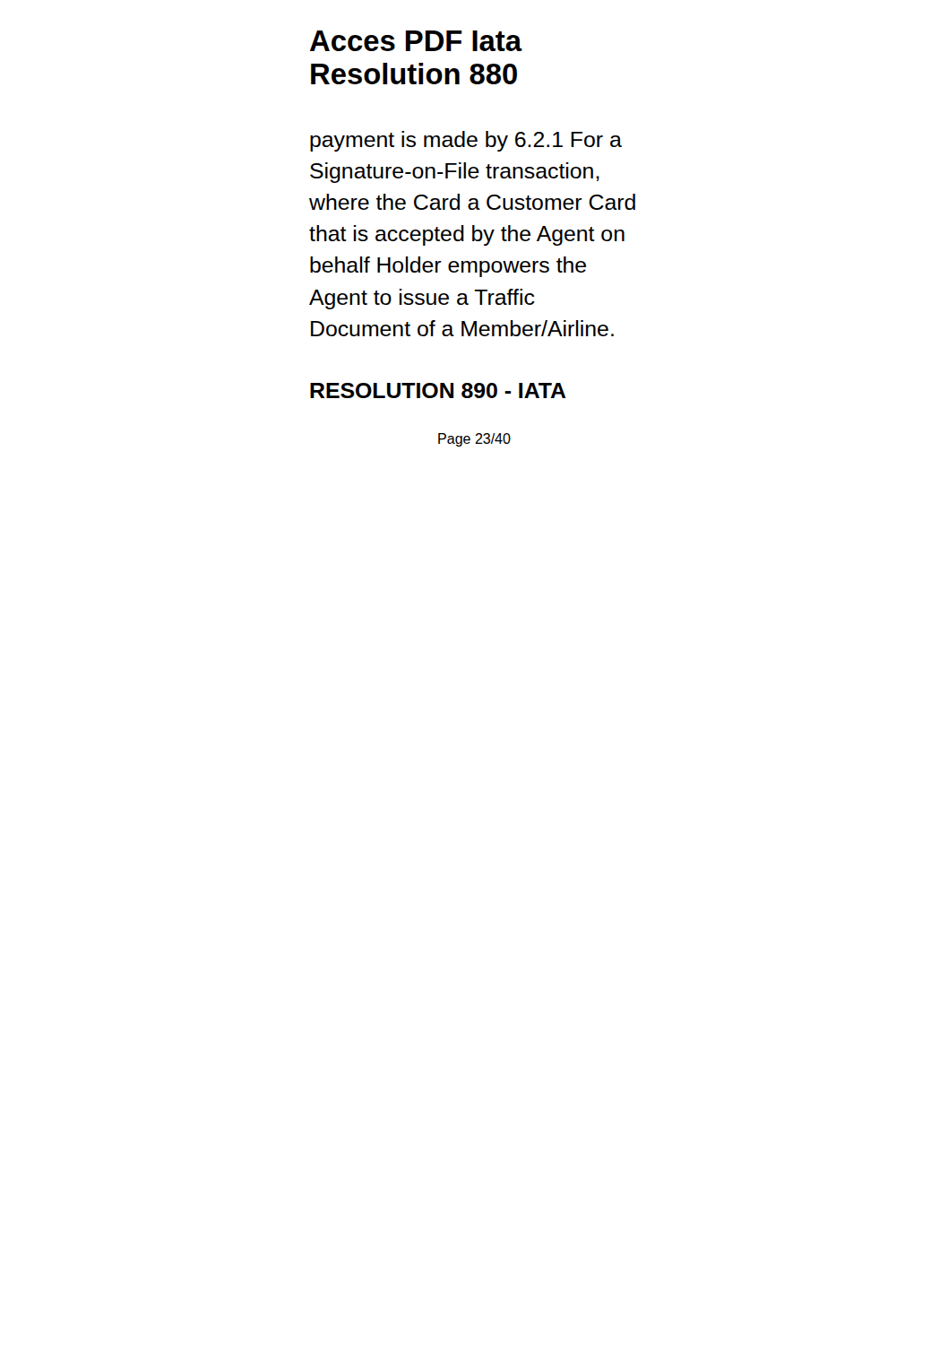Acces PDF Iata Resolution 880
payment is made by 6.2.1 For a Signature-on-File transaction, where the Card a Customer Card that is accepted by the Agent on behalf Holder empowers the Agent to issue a Traffic Document of a Member/Airline.
RESOLUTION 890 - IATA
Page 23/40